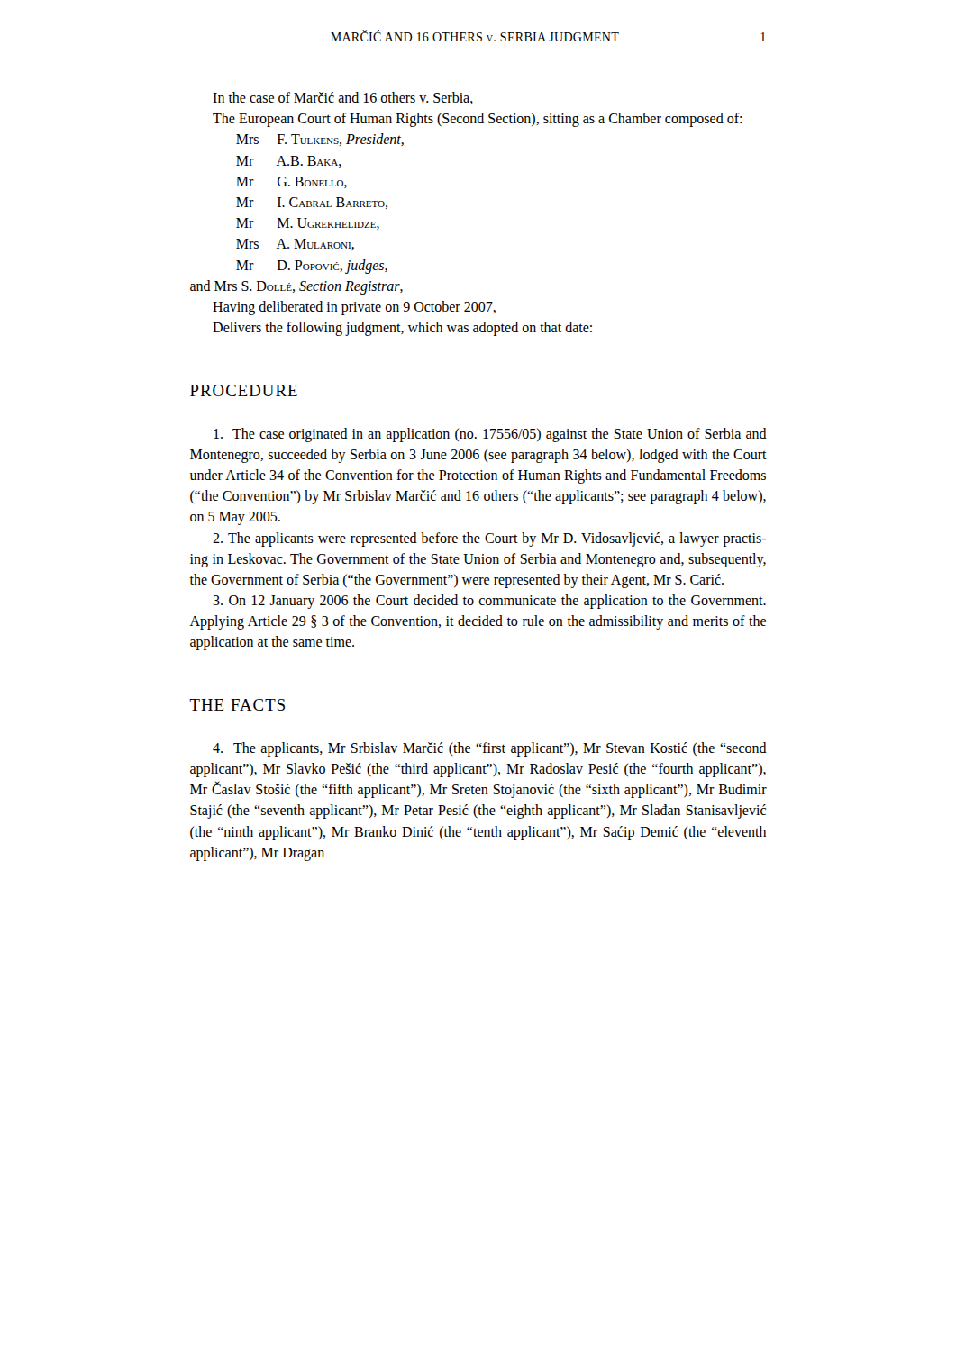MARČIĆ AND 16 OTHERS v. SERBIA JUDGMENT 1
In the case of Marčić and 16 others v. Serbia,
The European Court of Human Rights (Second Section), sitting as a Chamber composed of:
Mrs F. Tulkens, President,
Mr A.B. Baka,
Mr G. Bonello,
Mr I. Cabral Barreto,
Mr M. Ugrekhelidze,
Mrs A. Mularoni,
Mr D. Popović, judges,
and Mrs S. Dollé, Section Registrar,
Having deliberated in private on 9 October 2007,
Delivers the following judgment, which was adopted on that date:
PROCEDURE
1. The case originated in an application (no. 17556/05) against the State Union of Serbia and Montenegro, succeeded by Serbia on 3 June 2006 (see paragraph 34 below), lodged with the Court under Article 34 of the Convention for the Protection of Human Rights and Fundamental Freedoms (“the Convention”) by Mr Srbislav Marčić and 16 others (“the applicants”; see paragraph 4 below), on 5 May 2005.
2. The applicants were represented before the Court by Mr D. Vidosavljević, a lawyer practising in Leskovac. The Government of the State Union of Serbia and Montenegro and, subsequently, the Government of Serbia (“the Government”) were represented by their Agent, Mr S. Carić.
3. On 12 January 2006 the Court decided to communicate the application to the Government. Applying Article 29 § 3 of the Convention, it decided to rule on the admissibility and merits of the application at the same time.
THE FACTS
4. The applicants, Mr Srbislav Marčić (the “first applicant”), Mr Stevan Kostić (the “second applicant”), Mr Slavko Pešić (the “third applicant”), Mr Radoslav Pesić (the “fourth applicant”), Mr Časlav Stošić (the “fifth applicant”), Mr Sreten Stojanović (the “sixth applicant”), Mr Budimir Stajić (the “seventh applicant”), Mr Petar Pesić (the “eighth applicant”), Mr Slađan Stanisavljević (the “ninth applicant”), Mr Branko Dinić (the “tenth applicant”), Mr Saćip Demić (the “eleventh applicant”), Mr Dragan